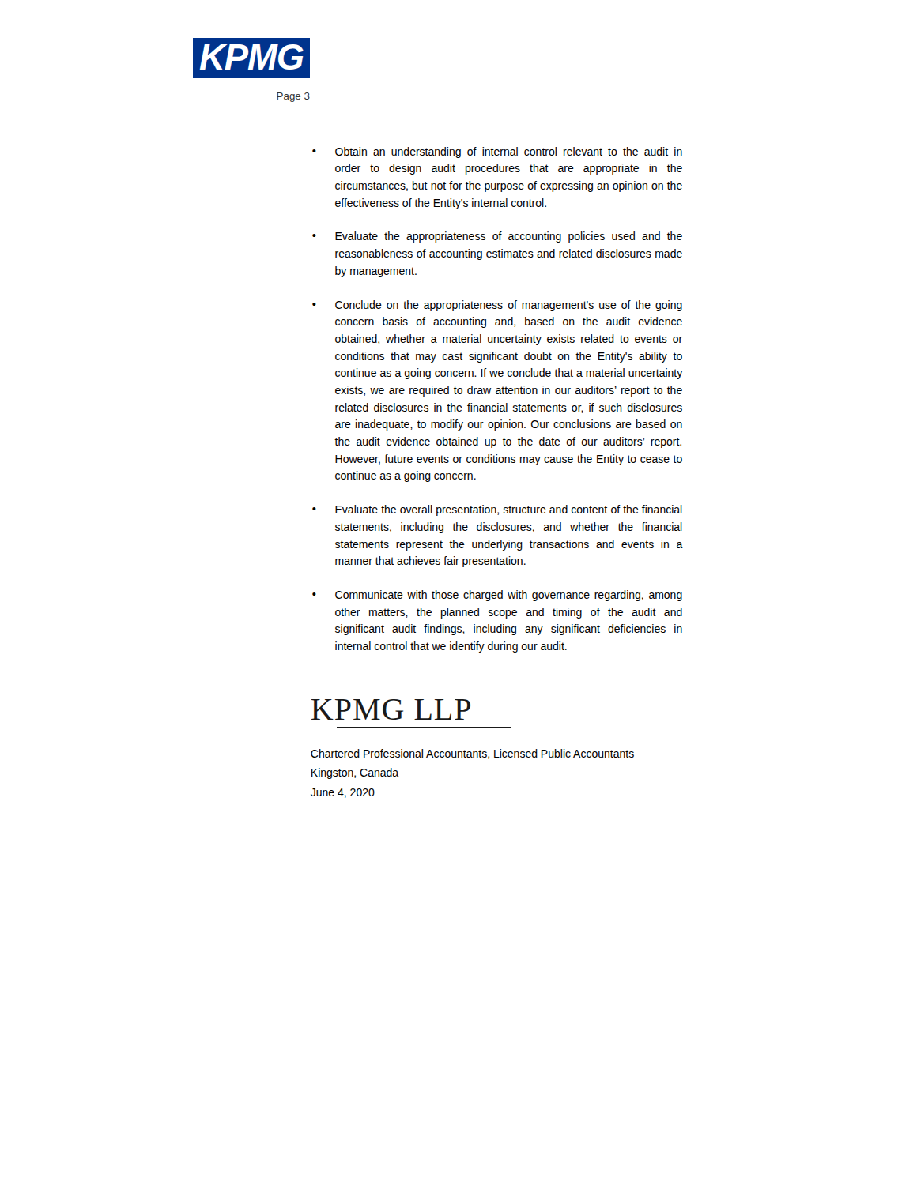KPMG
Page 3
Obtain an understanding of internal control relevant to the audit in order to design audit procedures that are appropriate in the circumstances, but not for the purpose of expressing an opinion on the effectiveness of the Entity's internal control.
Evaluate the appropriateness of accounting policies used and the reasonableness of accounting estimates and related disclosures made by management.
Conclude on the appropriateness of management's use of the going concern basis of accounting and, based on the audit evidence obtained, whether a material uncertainty exists related to events or conditions that may cast significant doubt on the Entity's ability to continue as a going concern. If we conclude that a material uncertainty exists, we are required to draw attention in our auditors’ report to the related disclosures in the financial statements or, if such disclosures are inadequate, to modify our opinion. Our conclusions are based on the audit evidence obtained up to the date of our auditors’ report. However, future events or conditions may cause the Entity to cease to continue as a going concern.
Evaluate the overall presentation, structure and content of the financial statements, including the disclosures, and whether the financial statements represent the underlying transactions and events in a manner that achieves fair presentation.
Communicate with those charged with governance regarding, among other matters, the planned scope and timing of the audit and significant audit findings, including any significant deficiencies in internal control that we identify during our audit.
KPMG LLP
Chartered Professional Accountants, Licensed Public Accountants
Kingston, Canada
June 4, 2020